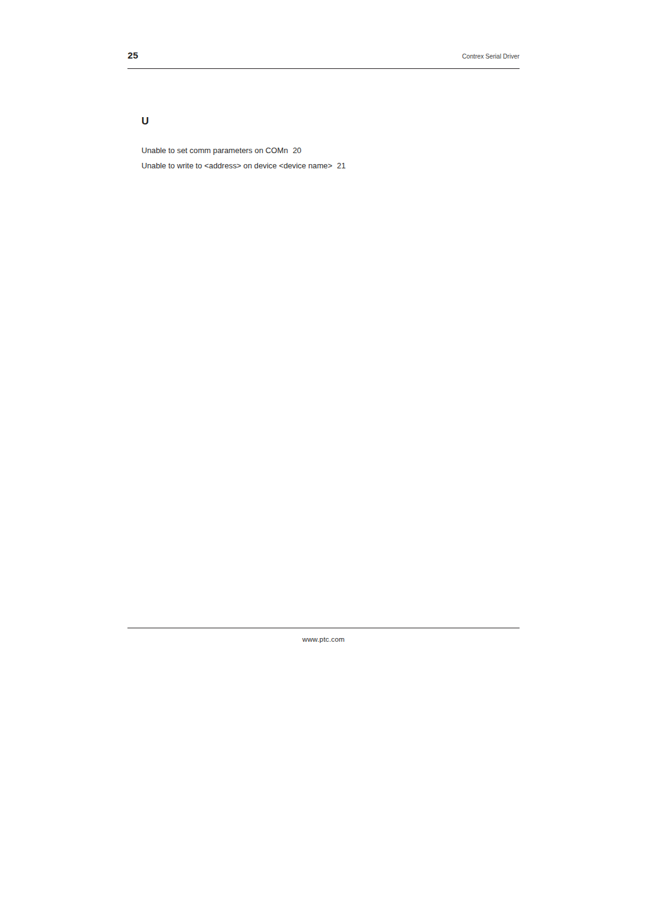25
Contrex Serial Driver
U
Unable to set comm parameters on COMn20
Unable to write to <address> on device <device name>21
www.ptc.com